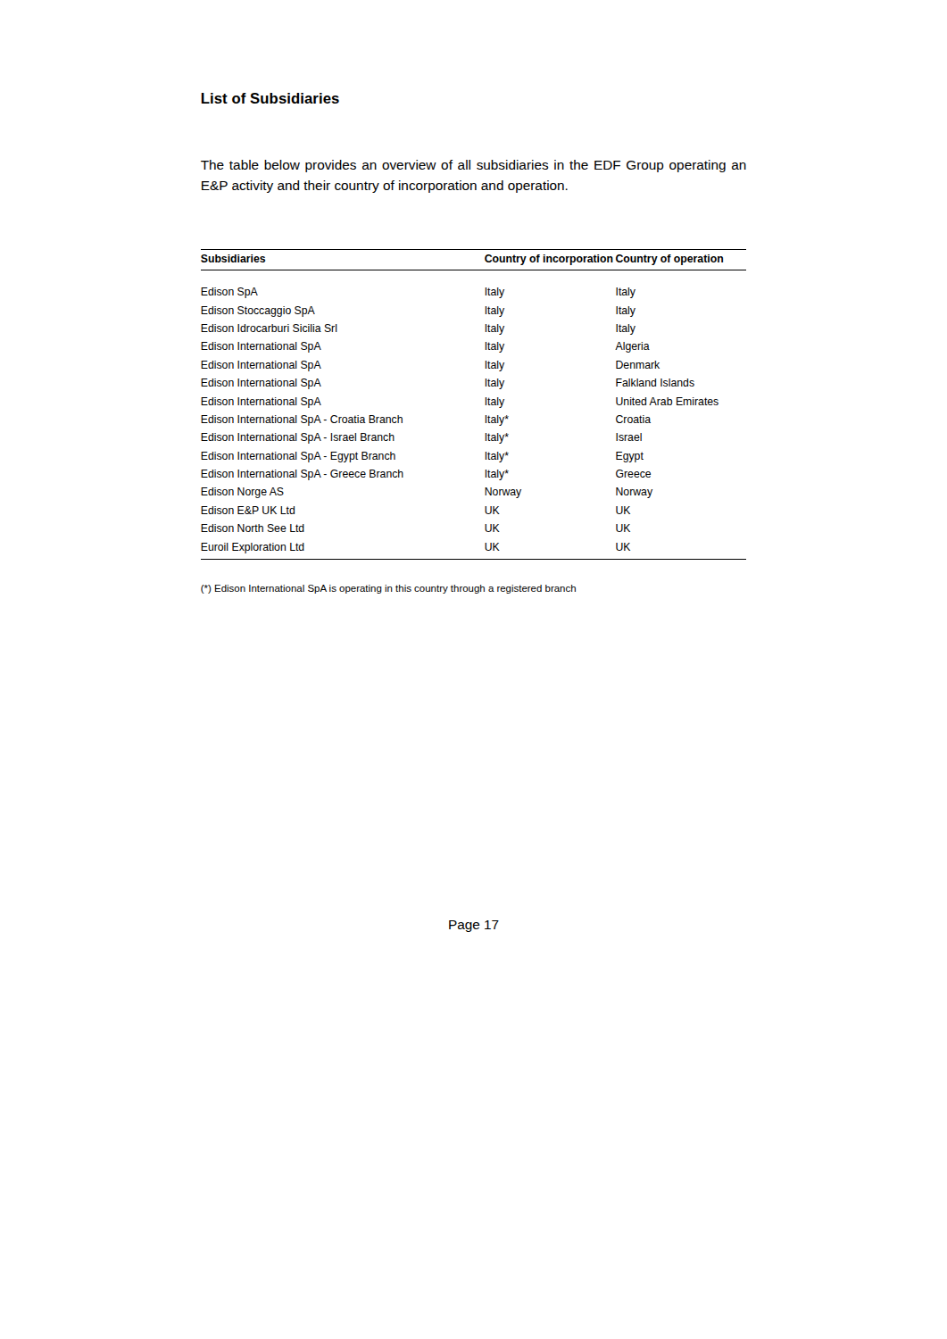List of Subsidiaries
The table below provides an overview of all subsidiaries in the EDF Group operating an E&P activity and their country of incorporation and operation.
| Subsidiaries | Country of incorporation | Country of operation |
| --- | --- | --- |
| Edison SpA | Italy | Italy |
| Edison Stoccaggio SpA | Italy | Italy |
| Edison Idrocarburi Sicilia Srl | Italy | Italy |
| Edison International SpA | Italy | Algeria |
| Edison International SpA | Italy | Denmark |
| Edison International SpA | Italy | Falkland Islands |
| Edison International SpA | Italy | United Arab Emirates |
| Edison International SpA - Croatia Branch | Italy* | Croatia |
| Edison International SpA - Israel Branch | Italy* | Israel |
| Edison International SpA - Egypt Branch | Italy* | Egypt |
| Edison International SpA - Greece Branch | Italy* | Greece |
| Edison Norge AS | Norway | Norway |
| Edison E&P UK Ltd | UK | UK |
| Edison North See Ltd | UK | UK |
| Euroil Exploration Ltd | UK | UK |
(*) Edison International SpA is operating in this country through a registered branch
Page 17